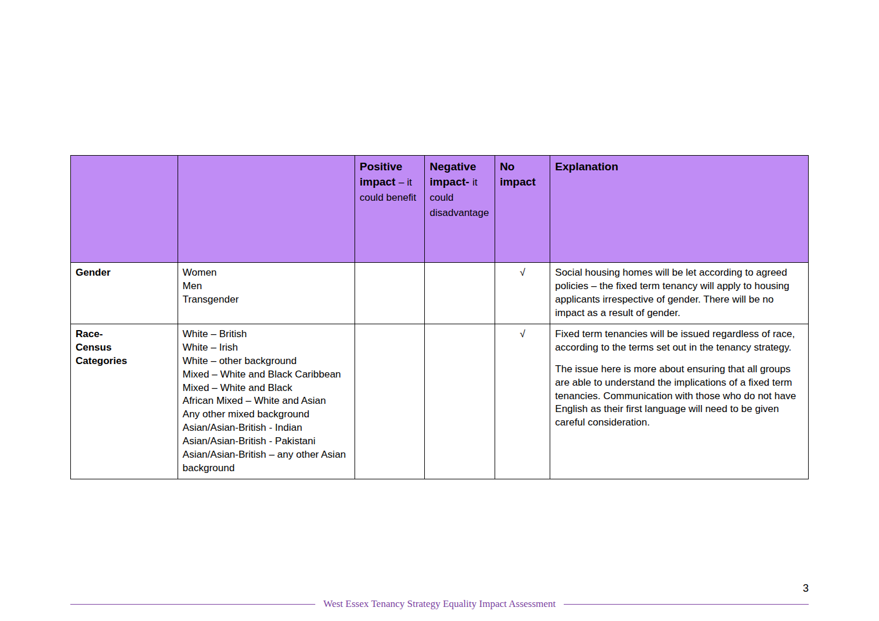| | | Positive impact – it could benefit | Negative impact- it could disadvantage | No impact | Explanation |
| --- | --- | --- | --- | --- | --- |
| Gender | Women Men Transgender | | | √ | Social housing homes will be let according to agreed policies – the fixed term tenancy will apply to housing applicants irrespective of gender. There will be no impact as a result of gender. |
| Race- Census Categories | White – British White – Irish White – other background Mixed – White and Black Caribbean Mixed – White and Black African Mixed – White and Asian Any other mixed background Asian/Asian-British - Indian Asian/Asian-British - Pakistani Asian/Asian-British – any other Asian background | | | √ | Fixed term tenancies will be issued regardless of race, according to the terms set out in the tenancy strategy. The issue here is more about ensuring that all groups are able to understand the implications of a fixed term tenancies. Communication with those who do not have English as their first language will need to be given careful consideration. |
3
West Essex Tenancy Strategy Equality Impact Assessment